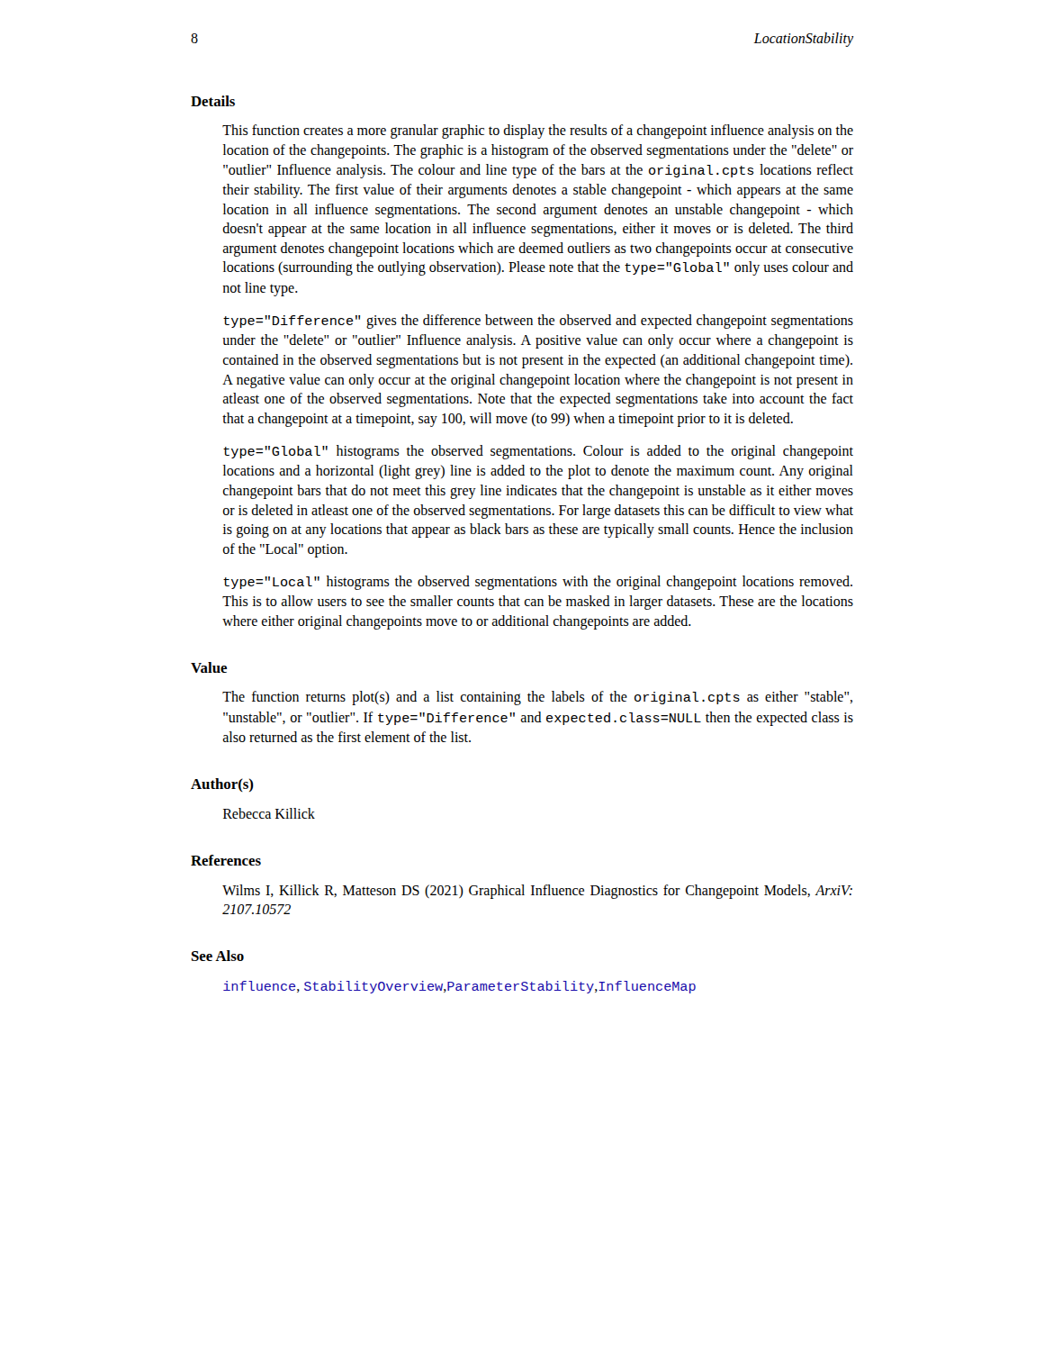8 LocationStability
Details
This function creates a more granular graphic to display the results of a changepoint influence analysis on the location of the changepoints. The graphic is a histogram of the observed segmentations under the "delete" or "outlier" Influence analysis. The colour and line type of the bars at the original.cpts locations reflect their stability. The first value of their arguments denotes a stable changepoint - which appears at the same location in all influence segmentations. The second argument denotes an unstable changepoint - which doesn't appear at the same location in all influence segmentations, either it moves or is deleted. The third argument denotes changepoint locations which are deemed outliers as two changepoints occur at consecutive locations (surrounding the outlying observation). Please note that the type="Global" only uses colour and not line type.
type="Difference" gives the difference between the observed and expected changepoint segmentations under the "delete" or "outlier" Influence analysis. A positive value can only occur where a changepoint is contained in the observed segmentations but is not present in the expected (an additional changepoint time). A negative value can only occur at the original changepoint location where the changepoint is not present in atleast one of the observed segmentations. Note that the expected segmentations take into account the fact that a changepoint at a timepoint, say 100, will move (to 99) when a timepoint prior to it is deleted.
type="Global" histograms the observed segmentations. Colour is added to the original changepoint locations and a horizontal (light grey) line is added to the plot to denote the maximum count. Any original changepoint bars that do not meet this grey line indicates that the changepoint is unstable as it either moves or is deleted in atleast one of the observed segmentations. For large datasets this can be difficult to view what is going on at any locations that appear as black bars as these are typically small counts. Hence the inclusion of the "Local" option.
type="Local" histograms the observed segmentations with the original changepoint locations removed. This is to allow users to see the smaller counts that can be masked in larger datasets. These are the locations where either original changepoints move to or additional changepoints are added.
Value
The function returns plot(s) and a list containing the labels of the original.cpts as either "stable", "unstable", or "outlier". If type="Difference" and expected.class=NULL then the expected class is also returned as the first element of the list.
Author(s)
Rebecca Killick
References
Wilms I, Killick R, Matteson DS (2021) Graphical Influence Diagnostics for Changepoint Models, ArxiV: 2107.10572
See Also
influence, StabilityOverview,ParameterStability,InfluenceMap